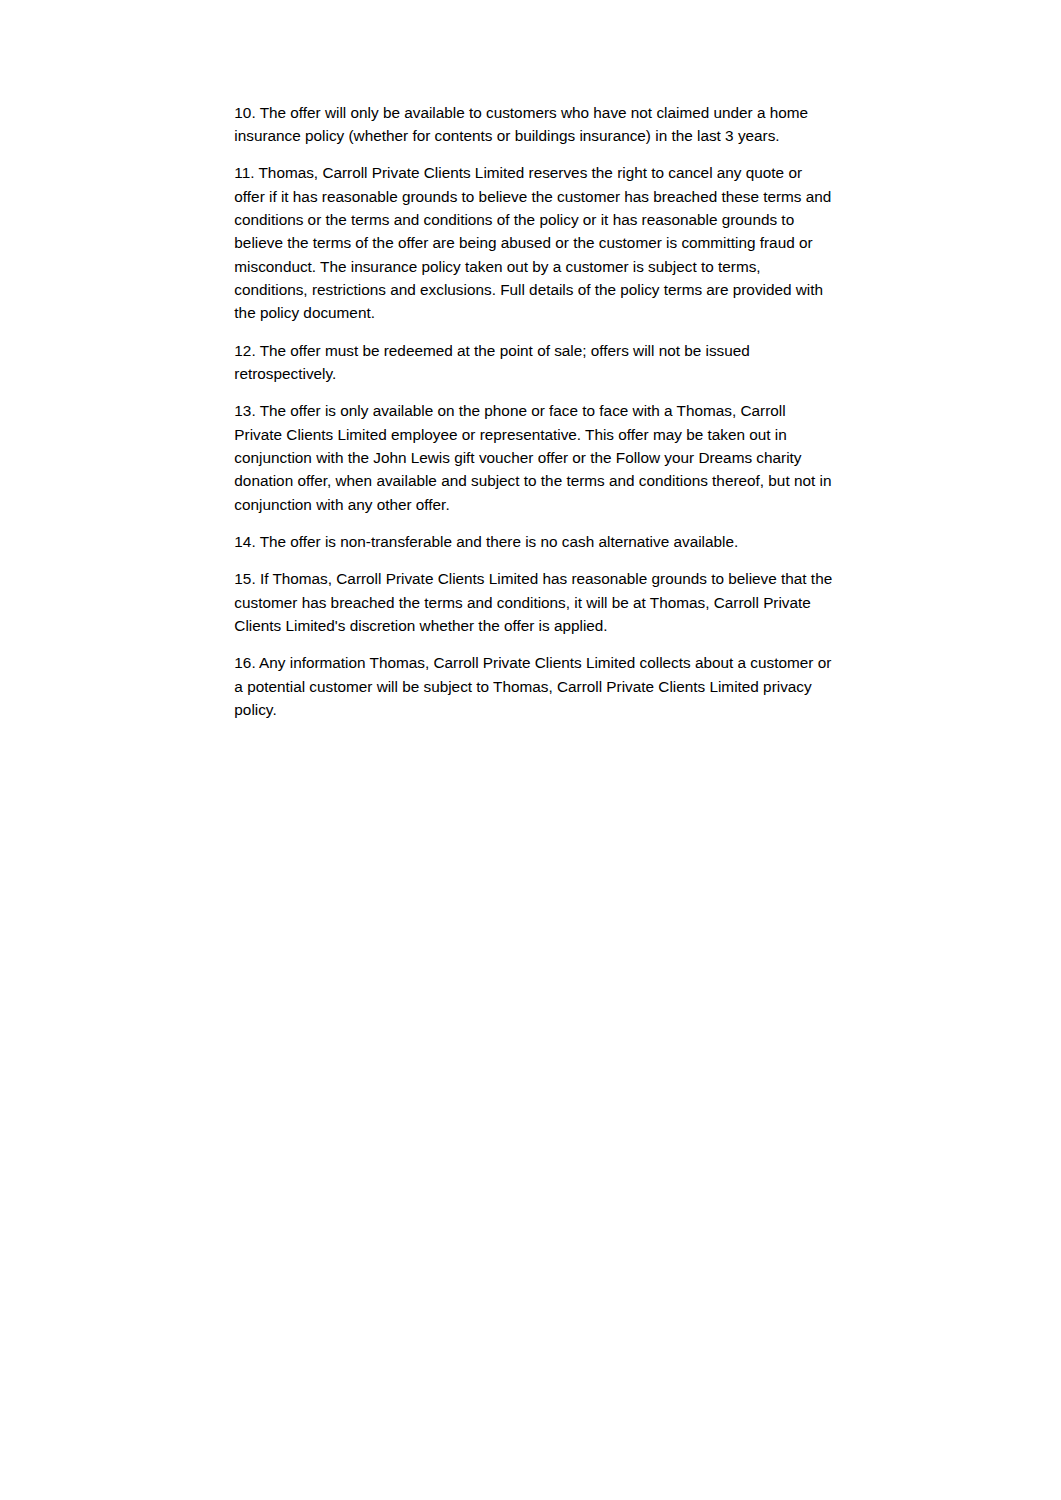10. The offer will only be available to customers who have not claimed under a home insurance policy (whether for contents or buildings insurance) in the last 3 years.
11. Thomas, Carroll Private Clients Limited reserves the right to cancel any quote or offer if it has reasonable grounds to believe the customer has breached these terms and conditions or the terms and conditions of the policy or it has reasonable grounds to believe the terms of the offer are being abused or the customer is committing fraud or misconduct. The insurance policy taken out by a customer is subject to terms, conditions, restrictions and exclusions. Full details of the policy terms are provided with the policy document.
12. The offer must be redeemed at the point of sale; offers will not be issued retrospectively.
13. The offer is only available on the phone or face to face with a Thomas, Carroll Private Clients Limited employee or representative. This offer may be taken out in conjunction with the John Lewis gift voucher offer or the Follow your Dreams charity donation offer, when available and subject to the terms and conditions thereof, but not in conjunction with any other offer.
14. The offer is non-transferable and there is no cash alternative available.
15. If Thomas, Carroll Private Clients Limited has reasonable grounds to believe that the customer has breached the terms and conditions, it will be at Thomas, Carroll Private Clients Limited's discretion whether the offer is applied.
16. Any information Thomas, Carroll Private Clients Limited collects about a customer or a potential customer will be subject to Thomas, Carroll Private Clients Limited privacy policy.